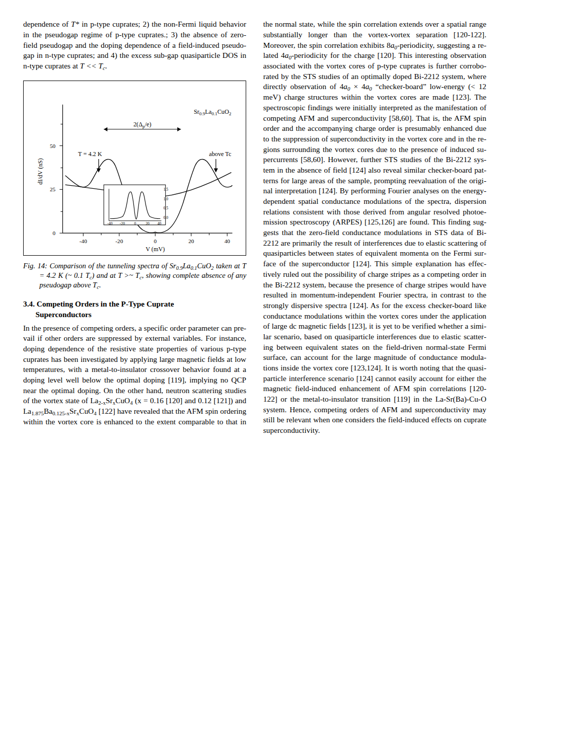dependence of T* in p-type cuprates; 2) the non-Fermi liquid behavior in the pseudogap regime of p-type cuprates.; 3) the absence of zero-field pseudogap and the doping dependence of a field-induced pseudogap in n-type cuprates; and 4) the excess sub-gap quasiparticle DOS in n-type cuprates at T << Tc.
0 25 50 -40 -20 0 20 40 V (mV) dI/dV (nS) Sr0.9La0.1CuO2 2(Δp/e) T = 4.2 K above Tc 1.5 1.0 0.5 0.0 -40 -20 0 20 40
Fig. 14: Comparison of the tunneling spectra of Sr0.9La0.1CuO2 taken at T = 4.2 K (~ 0.1 Tc) and at T >~ Tc, showing complete absence of any pseudogap above Tc.
3.4. Competing Orders in the P-Type CuprateSuperconductors
In the presence of competing orders, a specific order parameter can prevail if other orders are suppressed by external variables. For instance, doping dependence of the resistive state properties of various p-type cuprates has been investigated by applying large magnetic fields at low temperatures, with a metal-to-insulator crossover behavior found at a doping level well below the optimal doping [119], implying no QCP near the optimal doping. On the other hand, neutron scattering studies of the vortex state of La2-xSrxCuO4 (x = 0.16 [120] and 0.12 [121]) and La1.875Ba0.125-xSrxCuO4 [122] have revealed that the AFM spin ordering within the vortex core is enhanced to the extent comparable to that in the normal state, while the spin correlation extends over a spatial range substantially longer than the vortex-vortex separation [120-122]. Moreover, the spin correlation exhibits 8a0-periodicity, suggesting a related 4a0-periodicity for the charge [120]. This interesting observation associated with the vortex cores of p-type cuprates is further corroborated by the STS studies of an optimally doped Bi-2212 system, where directly observation of 4a0 × 4a0 “checker-board” low-energy (< 12 meV) charge structures within the vortex cores are made [123]. The spectroscopic findings were initially interpreted as the manifestation of competing AFM and superconductivity [58,60]. That is, the AFM spin order and the accompanying charge order is presumably enhanced due to the suppression of superconductivity in the vortex core and in the regions surrounding the vortex cores due to the presence of induced supercurrents [58,60]. However, further STS studies of the Bi-2212 system in the absence of field [124] also reveal similar checker-board patterns for large areas of the sample, prompting reevaluation of the original interpretation [124]. By performing Fourier analyses on the energy-dependent spatial conductance modulations of the spectra, dispersion relations consistent with those derived from angular resolved photoemission spectroscopy (ARPES) [125,126] are found. This finding suggests that the zero-field conductance modulations in STS data of Bi-2212 are primarily the result of interferences due to elastic scattering of quasiparticles between states of equivalent momenta on the Fermi surface of the superconductor [124]. This simple explanation has effectively ruled out the possibility of charge stripes as a competing order in the Bi-2212 system, because the presence of charge stripes would have resulted in momentum-independent Fourier spectra, in contrast to the strongly dispersive spectra [124]. As for the excess checker-board like conductance modulations within the vortex cores under the application of large dc magnetic fields [123], it is yet to be verified whether a similar scenario, based on quasiparticle interferences due to elastic scattering between equivalent states on the field-driven normal-state Fermi surface, can account for the large magnitude of conductance modulations inside the vortex core [123,124]. It is worth noting that the quasiparticle interference scenario [124] cannot easily account for either the magnetic field-induced enhancement of AFM spin correlations [120-122] or the metal-to-insulator transition [119] in the La-Sr(Ba)-Cu-O system. Hence, competing orders of AFM and superconductivity may still be relevant when one considers the field-induced effects on cuprate superconductivity.